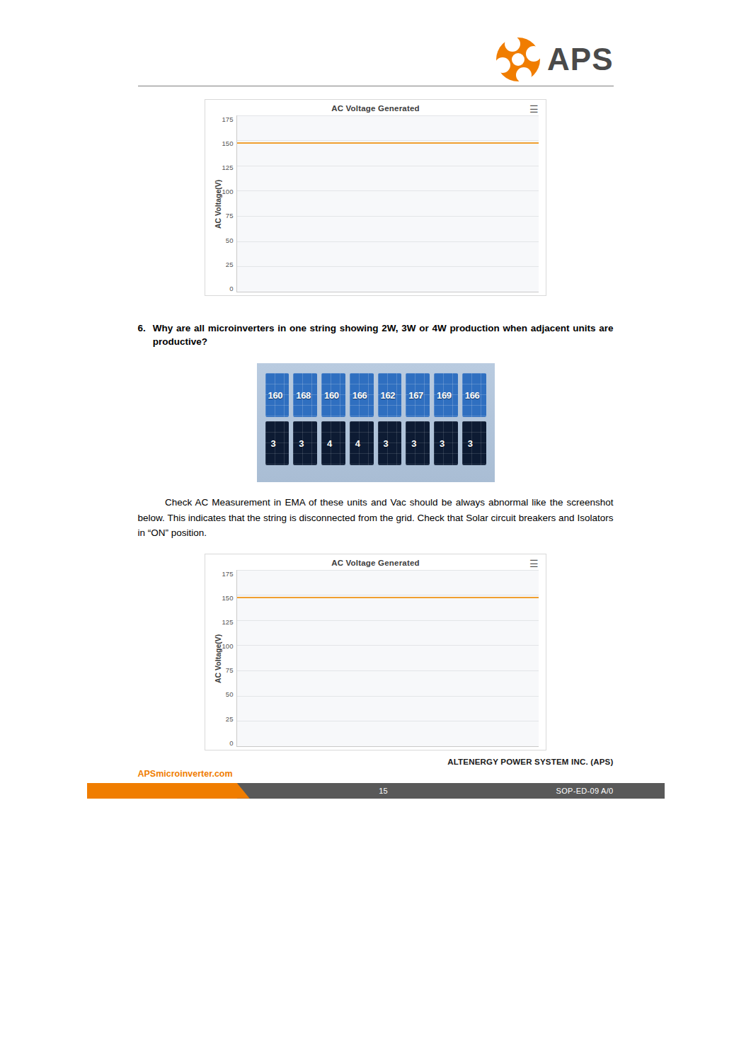APS
AC Voltage Generated
☰
AC Voltage(V)
175 150 125 100 75 50 25 0
6.
Why are all microinverters in one string showing 2W, 3W or 4W production when adjacent units are productive?
160
168
160
166
162
167
169
166
3
3
4
4
3
3
3
3
Check AC Measurement in EMA of these units and Vac should be always abnormal like the screenshot below. This indicates that the string is disconnected from the grid. Check that Solar circuit breakers and Isolators in “ON” position.
AC Voltage Generated
☰
AC Voltage(V)
175 150 125 100 75 50 25 0
ALTENERGY POWER SYSTEM INC. (APS)
APSmicroinverter.com
15 SOP-ED-09 A/0